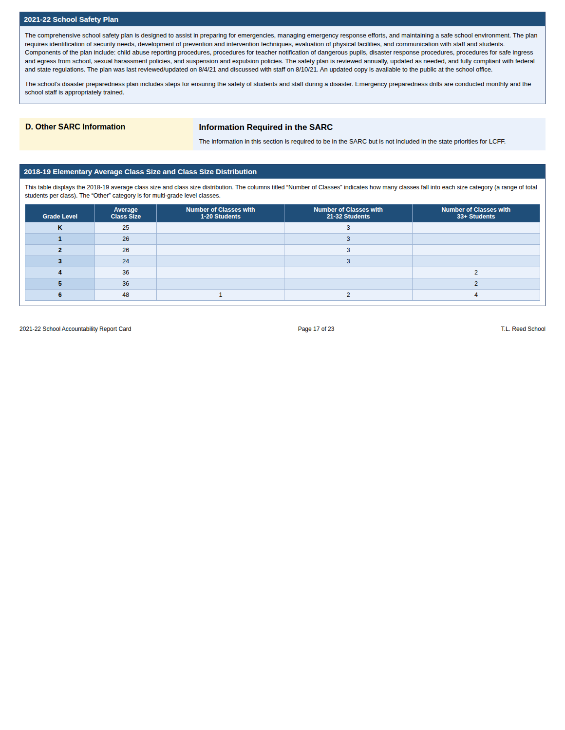2021-22 School Safety Plan
The comprehensive school safety plan is designed to assist in preparing for emergencies, managing emergency response efforts, and maintaining a safe school environment. The plan requires identification of security needs, development of prevention and intervention techniques, evaluation of physical facilities, and communication with staff and students. Components of the plan include: child abuse reporting procedures, procedures for teacher notification of dangerous pupils, disaster response procedures, procedures for safe ingress and egress from school, sexual harassment policies, and suspension and expulsion policies. The safety plan is reviewed annually, updated as needed, and fully compliant with federal and state regulations. The plan was last reviewed/updated on 8/4/21 and discussed with staff on 8/10/21. An updated copy is available to the public at the school office.
The school’s disaster preparedness plan includes steps for ensuring the safety of students and staff during a disaster. Emergency preparedness drills are conducted monthly and the school staff is appropriately trained.
D. Other SARC Information
Information Required in the SARC
The information in this section is required to be in the SARC but is not included in the state priorities for LCFF.
2018-19 Elementary Average Class Size and Class Size Distribution
This table displays the 2018-19 average class size and class size distribution. The columns titled “Number of Classes” indicates how many classes fall into each size category (a range of total students per class). The “Other” category is for multi-grade level classes.
| Grade Level | Average Class Size | Number of Classes with 1-20 Students | Number of Classes with 21-32 Students | Number of Classes with 33+ Students |
| --- | --- | --- | --- | --- |
| K | 25 | | 3 | |
| 1 | 26 | | 3 | |
| 2 | 26 | | 3 | |
| 3 | 24 | | 3 | |
| 4 | 36 | | | 2 |
| 5 | 36 | | | 2 |
| 6 | 48 | 1 | 2 | 4 |
2021-22 School Accountability Report Card Page 17 of 23 T.L. Reed School